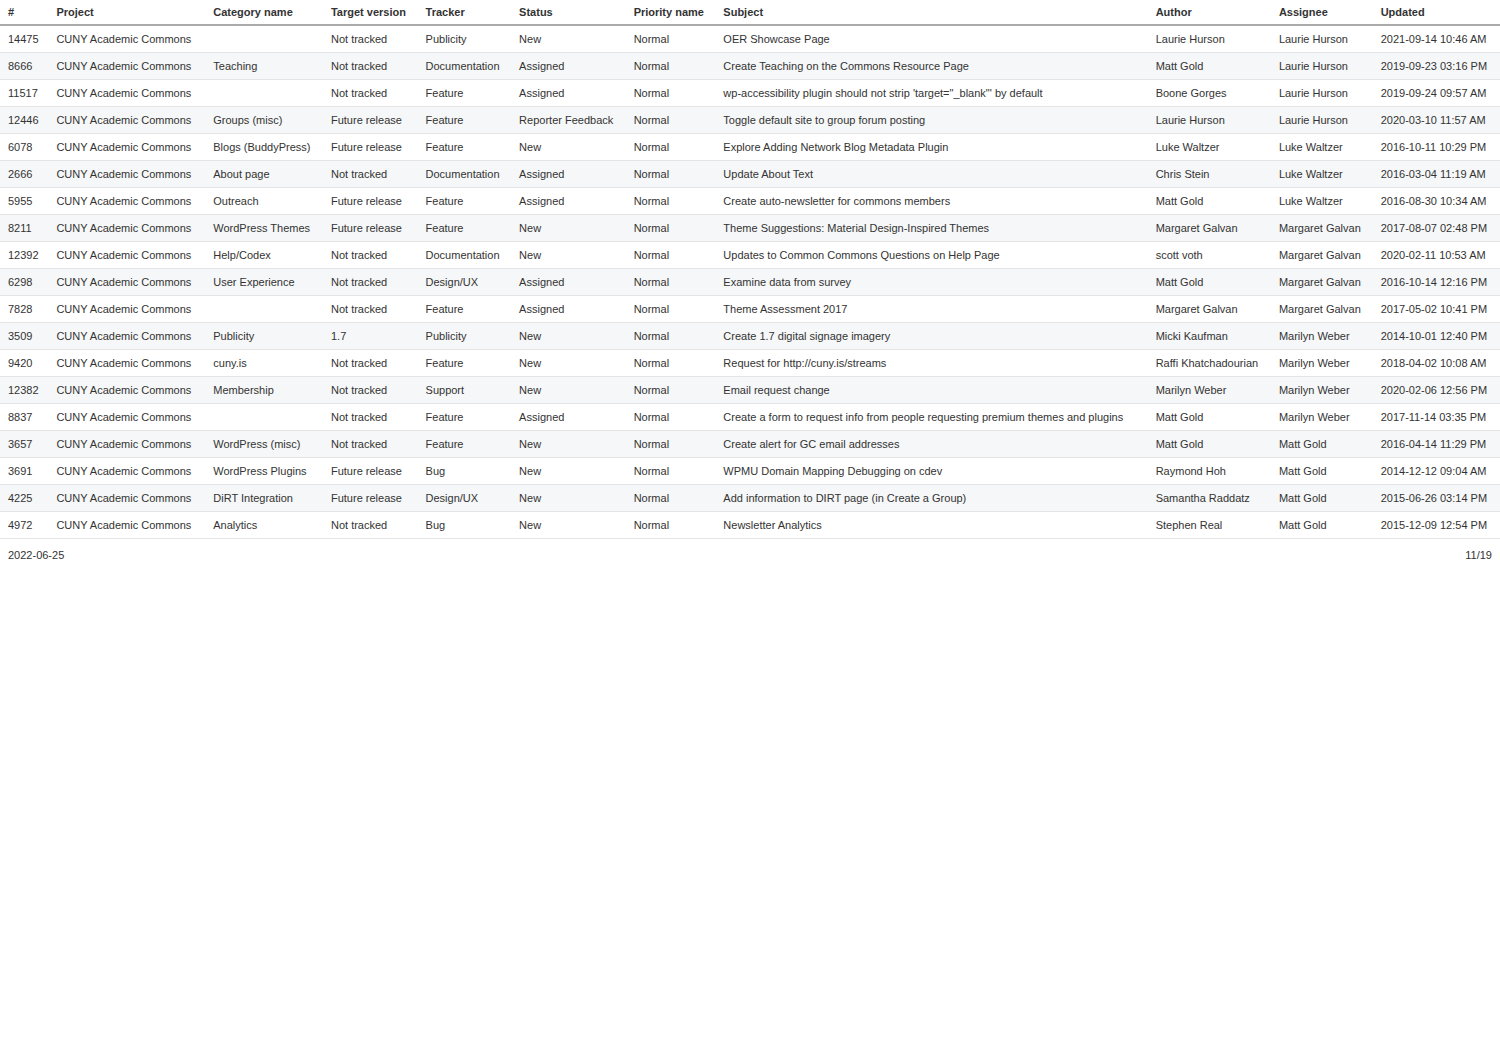| # | Project | Category name | Target version | Tracker | Status | Priority name | Subject | Author | Assignee | Updated |
| --- | --- | --- | --- | --- | --- | --- | --- | --- | --- | --- |
| 14475 | CUNY Academic Commons | | Not tracked | Publicity | New | Normal | OER Showcase Page | Laurie Hurson | Laurie Hurson | 2021-09-14 10:46 AM |
| 8666 | CUNY Academic Commons | Teaching | Not tracked | Documentation | Assigned | Normal | Create Teaching on the Commons Resource Page | Matt Gold | Laurie Hurson | 2019-09-23 03:16 PM |
| 11517 | CUNY Academic Commons | | Not tracked | Feature | Assigned | Normal | wp-accessibility plugin should not strip 'target="_blank"' by default | Boone Gorges | Laurie Hurson | 2019-09-24 09:57 AM |
| 12446 | CUNY Academic Commons | Groups (misc) | Future release | Feature | Reporter Feedback | Normal | Toggle default site to group forum posting | Laurie Hurson | Laurie Hurson | 2020-03-10 11:57 AM |
| 6078 | CUNY Academic Commons | Blogs (BuddyPress) | Future release | Feature | New | Normal | Explore Adding Network Blog Metadata Plugin | Luke Waltzer | Luke Waltzer | 2016-10-11 10:29 PM |
| 2666 | CUNY Academic Commons | About page | Not tracked | Documentation | Assigned | Normal | Update About Text | Chris Stein | Luke Waltzer | 2016-03-04 11:19 AM |
| 5955 | CUNY Academic Commons | Outreach | Future release | Feature | Assigned | Normal | Create auto-newsletter for commons members | Matt Gold | Luke Waltzer | 2016-08-30 10:34 AM |
| 8211 | CUNY Academic Commons | WordPress Themes | Future release | Feature | New | Normal | Theme Suggestions: Material Design-Inspired Themes | Margaret Galvan | Margaret Galvan | 2017-08-07 02:48 PM |
| 12392 | CUNY Academic Commons | Help/Codex | Not tracked | Documentation | New | Normal | Updates to Common Commons Questions on Help Page | scott voth | Margaret Galvan | 2020-02-11 10:53 AM |
| 6298 | CUNY Academic Commons | User Experience | Not tracked | Design/UX | Assigned | Normal | Examine data from survey | Matt Gold | Margaret Galvan | 2016-10-14 12:16 PM |
| 7828 | CUNY Academic Commons | | Not tracked | Feature | Assigned | Normal | Theme Assessment 2017 | Margaret Galvan | Margaret Galvan | 2017-05-02 10:41 PM |
| 3509 | CUNY Academic Commons | Publicity | 1.7 | Publicity | New | Normal | Create 1.7 digital signage imagery | Micki Kaufman | Marilyn Weber | 2014-10-01 12:40 PM |
| 9420 | CUNY Academic Commons | cuny.is | Not tracked | Feature | New | Normal | Request for http://cuny.is/streams | Raffi Khatchadourian | Marilyn Weber | 2018-04-02 10:08 AM |
| 12382 | CUNY Academic Commons | Membership | Not tracked | Support | New | Normal | Email request change | Marilyn Weber | Marilyn Weber | 2020-02-06 12:56 PM |
| 8837 | CUNY Academic Commons | | Not tracked | Feature | Assigned | Normal | Create a form to request info from people requesting premium themes and plugins | Matt Gold | Marilyn Weber | 2017-11-14 03:35 PM |
| 3657 | CUNY Academic Commons | WordPress (misc) | Not tracked | Feature | New | Normal | Create alert for GC email addresses | Matt Gold | Matt Gold | 2016-04-14 11:29 PM |
| 3691 | CUNY Academic Commons | WordPress Plugins | Future release | Bug | New | Normal | WPMU Domain Mapping Debugging on cdev | Raymond Hoh | Matt Gold | 2014-12-12 09:04 AM |
| 4225 | CUNY Academic Commons | DiRT Integration | Future release | Design/UX | New | Normal | Add information to DIRT page (in Create a Group) | Samantha Raddatz | Matt Gold | 2015-06-26 03:14 PM |
| 4972 | CUNY Academic Commons | Analytics | Not tracked | Bug | New | Normal | Newsletter Analytics | Stephen Real | Matt Gold | 2015-12-09 12:54 PM |
| 2022-06-25 | 11/19 |